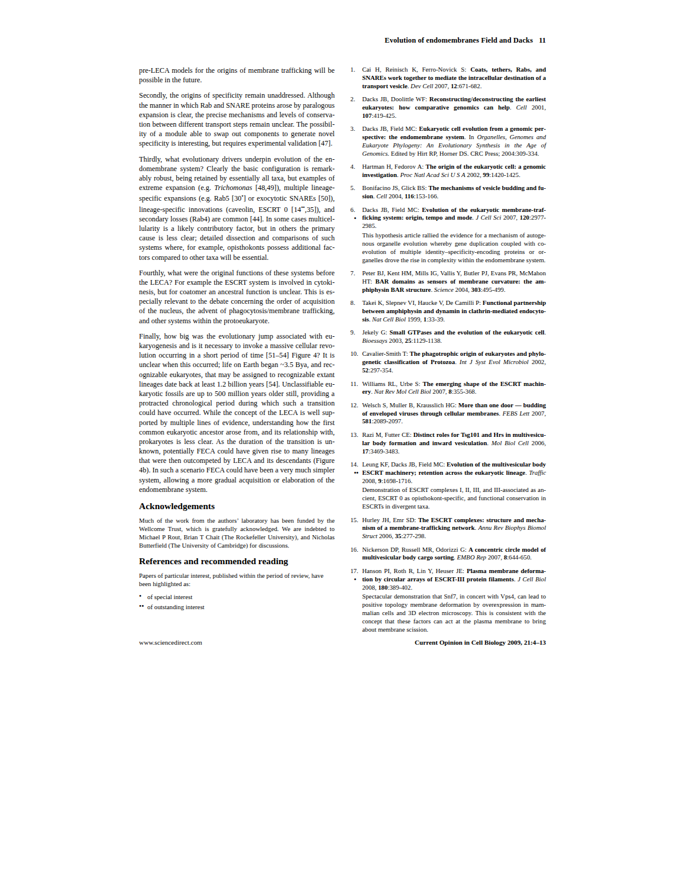Evolution of endomembranes Field and Dacks11
pre-LECA models for the origins of membrane trafficking will be possible in the future.
Secondly, the origins of specificity remain unaddressed. Although the manner in which Rab and SNARE proteins arose by paralogous expansion is clear, the precise mechanisms and levels of conservation between different transport steps remain unclear. The possibility of a module able to swap out components to generate novel specificity is interesting, but requires experimental validation [47].
Thirdly, what evolutionary drivers underpin evolution of the endomembrane system? Clearly the basic configuration is remarkably robust, being retained by essentially all taxa, but examples of extreme expansion (e.g. Trichomonas [48,49]), multiple lineage-specific expansions (e.g. Rab5 [30•] or exocytotic SNAREs [50]), lineage-specific innovations (caveolin, ESCRT 0 [14••,35]), and secondary losses (Rab4) are common [44]. In some cases multicellularity is a likely contributory factor, but in others the primary cause is less clear; detailed dissection and comparisons of such systems where, for example, opisthokonts possess additional factors compared to other taxa will be essential.
Fourthly, what were the original functions of these systems before the LECA? For example the ESCRT system is involved in cytokinesis, but for coatomer an ancestral function is unclear. This is especially relevant to the debate concerning the order of acquisition of the nucleus, the advent of phagocytosis/membrane trafficking, and other systems within the protoeukaryote.
Finally, how big was the evolutionary jump associated with eukaryogenesis and is it necessary to invoke a massive cellular revolution occurring in a short period of time [51–54] Figure 4? It is unclear when this occurred; life on Earth began ~3.5 Bya, and recognizable eukaryotes, that may be assigned to recognizable extant lineages date back at least 1.2 billion years [54]. Unclassifiable eukaryotic fossils are up to 500 million years older still, providing a protracted chronological period during which such a transition could have occurred. While the concept of the LECA is well supported by multiple lines of evidence, understanding how the first common eukaryotic ancestor arose from, and its relationship with, prokaryotes is less clear. As the duration of the transition is unknown, potentially FECA could have given rise to many lineages that were then outcompeted by LECA and its descendants (Figure 4b). In such a scenario FECA could have been a very much simpler system, allowing a more gradual acquisition or elaboration of the endomembrane system.
Acknowledgements
Much of the work from the authors’ laboratory has been funded by the Wellcome Trust, which is gratefully acknowledged. We are indebted to Michael P Rout, Brian T Chait (The Rockefeller University), and Nicholas Butterfield (The University of Cambridge) for discussions.
References and recommended reading
Papers of particular interest, published within the period of review, have been highlighted as:
•of special interest
••of outstanding interest
Cai H, Reinisch K, Ferro-Novick S: Coats, tethers, Rabs, and SNAREs work together to mediate the intracellular destination of a transport vesicle. Dev Cell 2007, 12:671-682.
Dacks JB, Doolittle WF: Reconstructing/deconstructing the earliest eukaryotes: how comparative genomics can help. Cell 2001, 107:419-425.
Dacks JB, Field MC: Eukaryotic cell evolution from a genomic perspective: the endomembrane system. In Organelles, Genomes and Eukaryote Phylogeny: An Evolutionary Synthesis in the Age of Genomics. Edited by Hirt RP, Horner DS. CRC Press; 2004:309-334.
Hartman H, Fedorov A: The origin of the eukaryotic cell: a genomic investigation. Proc Natl Acad Sci U S A 2002, 99:1420-1425.
Bonifacino JS, Glick BS: The mechanisms of vesicle budding and fusion. Cell 2004, 116:153-166.
•Dacks JB, Field MC: Evolution of the eukaryotic membrane-trafficking system: origin, tempo and mode. J Cell Sci 2007, 120:2977-2985. This hypothesis article rallied the evidence for a mechanism of autogenous organelle evolution whereby gene duplication coupled with coevolution of multiple identity–specificity-encoding proteins or organelles drove the rise in complexity within the endomembrane system.
Peter BJ, Kent HM, Mills IG, Vallis Y, Butler PJ, Evans PR, McMahon HT: BAR domains as sensors of membrane curvature: the amphiphysin BAR structure. Science 2004, 303:495-499.
Takei K, Slepnev VI, Haucke V, De Camilli P: Functional partnership between amphiphysin and dynamin in clathrin-mediated endocytosis. Nat Cell Biol 1999, 1:33-39.
Jekely G: Small GTPases and the evolution of the eukaryotic cell. Bioessays 2003, 25:1129-1138.
Cavalier-Smith T: The phagotrophic origin of eukaryotes and phylogenetic classification of Protozoa. Int J Syst Evol Microbiol 2002, 52:297-354.
Williams RL, Urbe S: The emerging shape of the ESCRT machinery. Nat Rev Mol Cell Biol 2007, 8:355-368.
Welsch S, Muller B, Krausslich HG: More than one door — budding of enveloped viruses through cellular membranes. FEBS Lett 2007, 581:2089-2097.
Razi M, Futter CE: Distinct roles for Tsg101 and Hrs in multivesicular body formation and inward vesiculation. Mol Biol Cell 2006, 17:3469-3483.
••Leung KF, Dacks JB, Field MC: Evolution of the multivesicular body ESCRT machinery; retention across the eukaryotic lineage. Traffic 2008, 9:1698-1716. Demonstration of ESCRT complexes I, II, III, and III-associated as ancient, ESCRT 0 as opisthokont-specific, and functional conservation in ESCRTs in divergent taxa.
Hurley JH, Emr SD: The ESCRT complexes: structure and mechanism of a membrane-trafficking network. Annu Rev Biophys Biomol Struct 2006, 35:277-298.
Nickerson DP, Russell MR, Odorizzi G: A concentric circle model of multivesicular body cargo sorting. EMBO Rep 2007, 8:644-650.
•Hanson PI, Roth R, Lin Y, Heuser JE: Plasma membrane deformation by circular arrays of ESCRT-III protein filaments. J Cell Biol 2008, 180:389-402. Spectacular demonstration that Snf7, in concert with Vps4, can lead to positive topology membrane deformation by overexpression in mammalian cells and 3D electron microscopy. This is consistent with the concept that these factors can act at the plasma membrane to bring about membrane scission.
www.sciencedirect.com
Current Opinion in Cell Biology 2009, 21:4–13